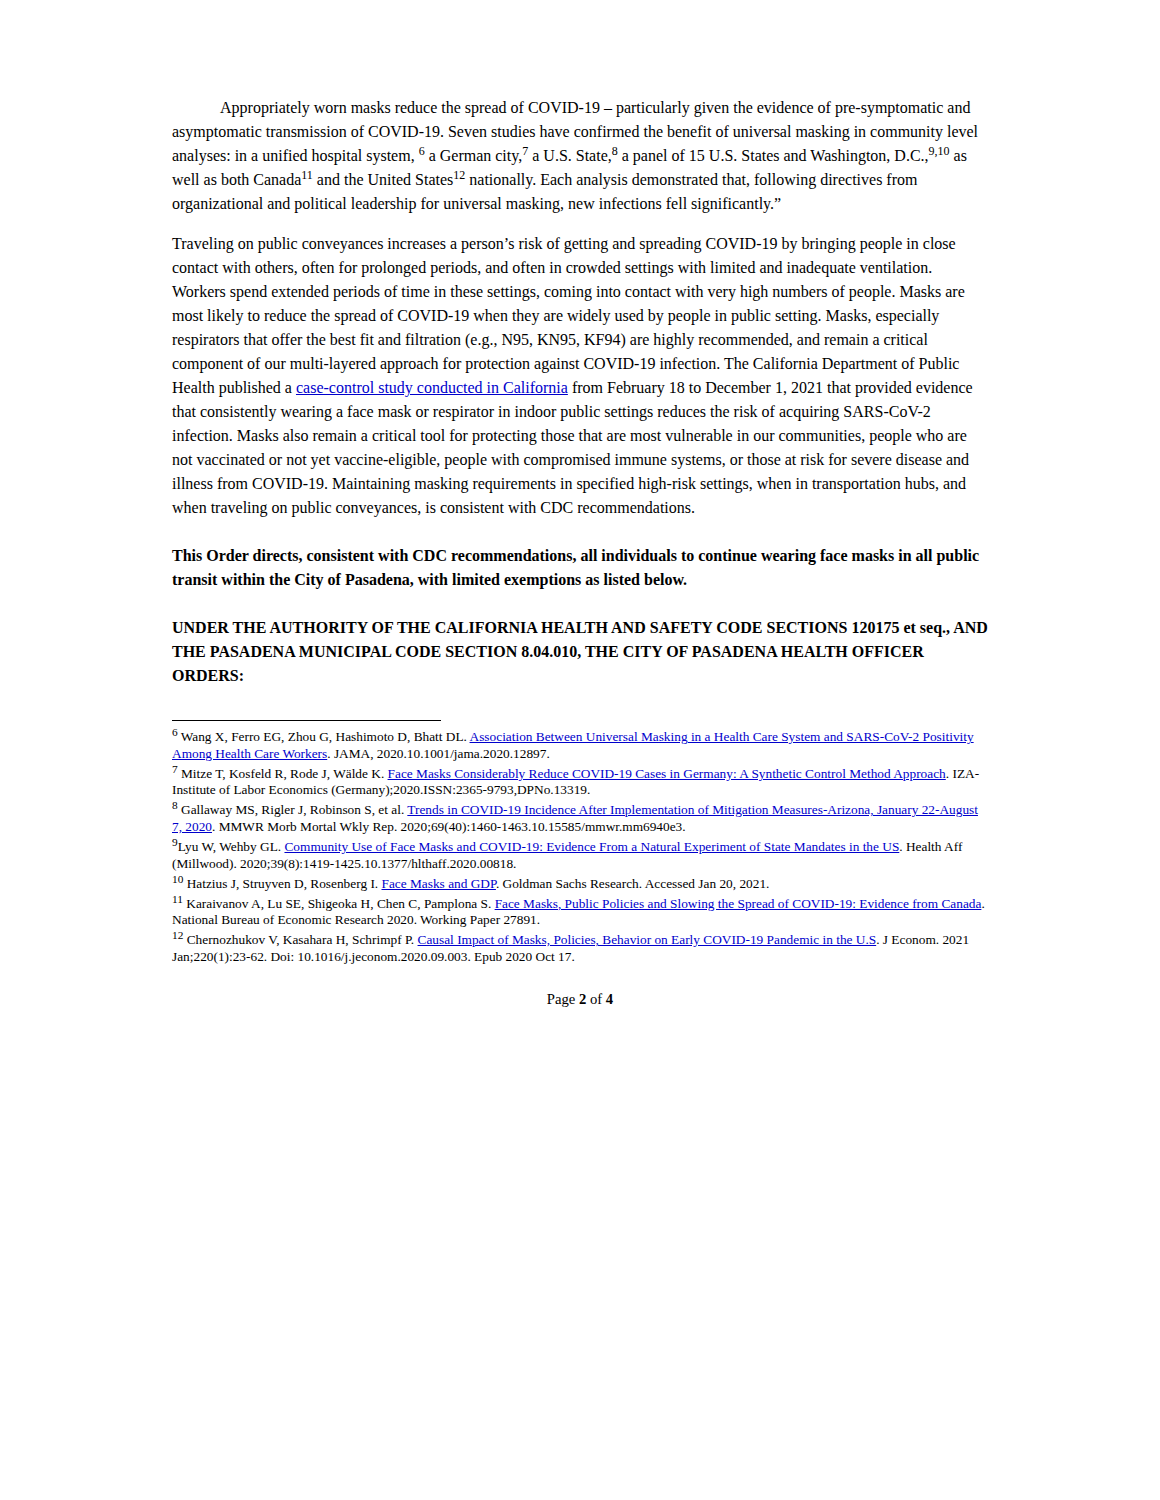Appropriately worn masks reduce the spread of COVID-19 – particularly given the evidence of pre-symptomatic and asymptomatic transmission of COVID-19. Seven studies have confirmed the benefit of universal masking in community level analyses: in a unified hospital system, 6 a German city,7 a U.S. State,8 a panel of 15 U.S. States and Washington, D.C.,9,10 as well as both Canada11 and the United States12 nationally. Each analysis demonstrated that, following directives from organizational and political leadership for universal masking, new infections fell significantly.”
Traveling on public conveyances increases a person’s risk of getting and spreading COVID-19 by bringing people in close contact with others, often for prolonged periods, and often in crowded settings with limited and inadequate ventilation. Workers spend extended periods of time in these settings, coming into contact with very high numbers of people. Masks are most likely to reduce the spread of COVID-19 when they are widely used by people in public setting. Masks, especially respirators that offer the best fit and filtration (e.g., N95, KN95, KF94) are highly recommended, and remain a critical component of our multi-layered approach for protection against COVID-19 infection. The California Department of Public Health published a case-control study conducted in California from February 18 to December 1, 2021 that provided evidence that consistently wearing a face mask or respirator in indoor public settings reduces the risk of acquiring SARS-CoV-2 infection. Masks also remain a critical tool for protecting those that are most vulnerable in our communities, people who are not vaccinated or not yet vaccine-eligible, people with compromised immune systems, or those at risk for severe disease and illness from COVID-19. Maintaining masking requirements in specified high-risk settings, when in transportation hubs, and when traveling on public conveyances, is consistent with CDC recommendations.
This Order directs, consistent with CDC recommendations, all individuals to continue wearing face masks in all public transit within the City of Pasadena, with limited exemptions as listed below.
UNDER THE AUTHORITY OF THE CALIFORNIA HEALTH AND SAFETY CODE SECTIONS 120175 et seq., AND THE PASADENA MUNICIPAL CODE SECTION 8.04.010, THE CITY OF PASADENA HEALTH OFFICER ORDERS:
6 Wang X, Ferro EG, Zhou G, Hashimoto D, Bhatt DL. Association Between Universal Masking in a Health Care System and SARS-CoV-2 Positivity Among Health Care Workers. JAMA, 2020.10.1001/jama.2020.12897.
7 Mitze T, Kosfeld R, Rode J, Wälde K. Face Masks Considerably Reduce COVID-19 Cases in Germany: A Synthetic Control Method Approach. IZA-Institute of Labor Economics (Germany);2020.ISSN:2365-9793,DPNo.13319.
8 Gallaway MS, Rigler J, Robinson S, et al. Trends in COVID-19 Incidence After Implementation of Mitigation Measures-Arizona, January 22-August 7, 2020. MMWR Morb Mortal Wkly Rep. 2020;69(40):1460-1463.10.15585/mmwr.mm6940e3.
9Lyu W, Wehby GL. Community Use of Face Masks and COVID-19: Evidence From a Natural Experiment of State Mandates in the US. Health Aff (Millwood). 2020;39(8):1419-1425.10.1377/hlthaff.2020.00818.
10 Hatzius J, Struyven D, Rosenberg I. Face Masks and GDP. Goldman Sachs Research. Accessed Jan 20, 2021.
11 Karaivanov A, Lu SE, Shigeoka H, Chen C, Pamplona S. Face Masks, Public Policies and Slowing the Spread of COVID-19: Evidence from Canada. National Bureau of Economic Research 2020. Working Paper 27891.
12 Chernozhukov V, Kasahara H, Schrimpf P. Causal Impact of Masks, Policies, Behavior on Early COVID-19 Pandemic in the U.S. J Econom. 2021 Jan;220(1):23-62. Doi: 10.1016/j.jeconom.2020.09.003. Epub 2020 Oct 17.
Page 2 of 4